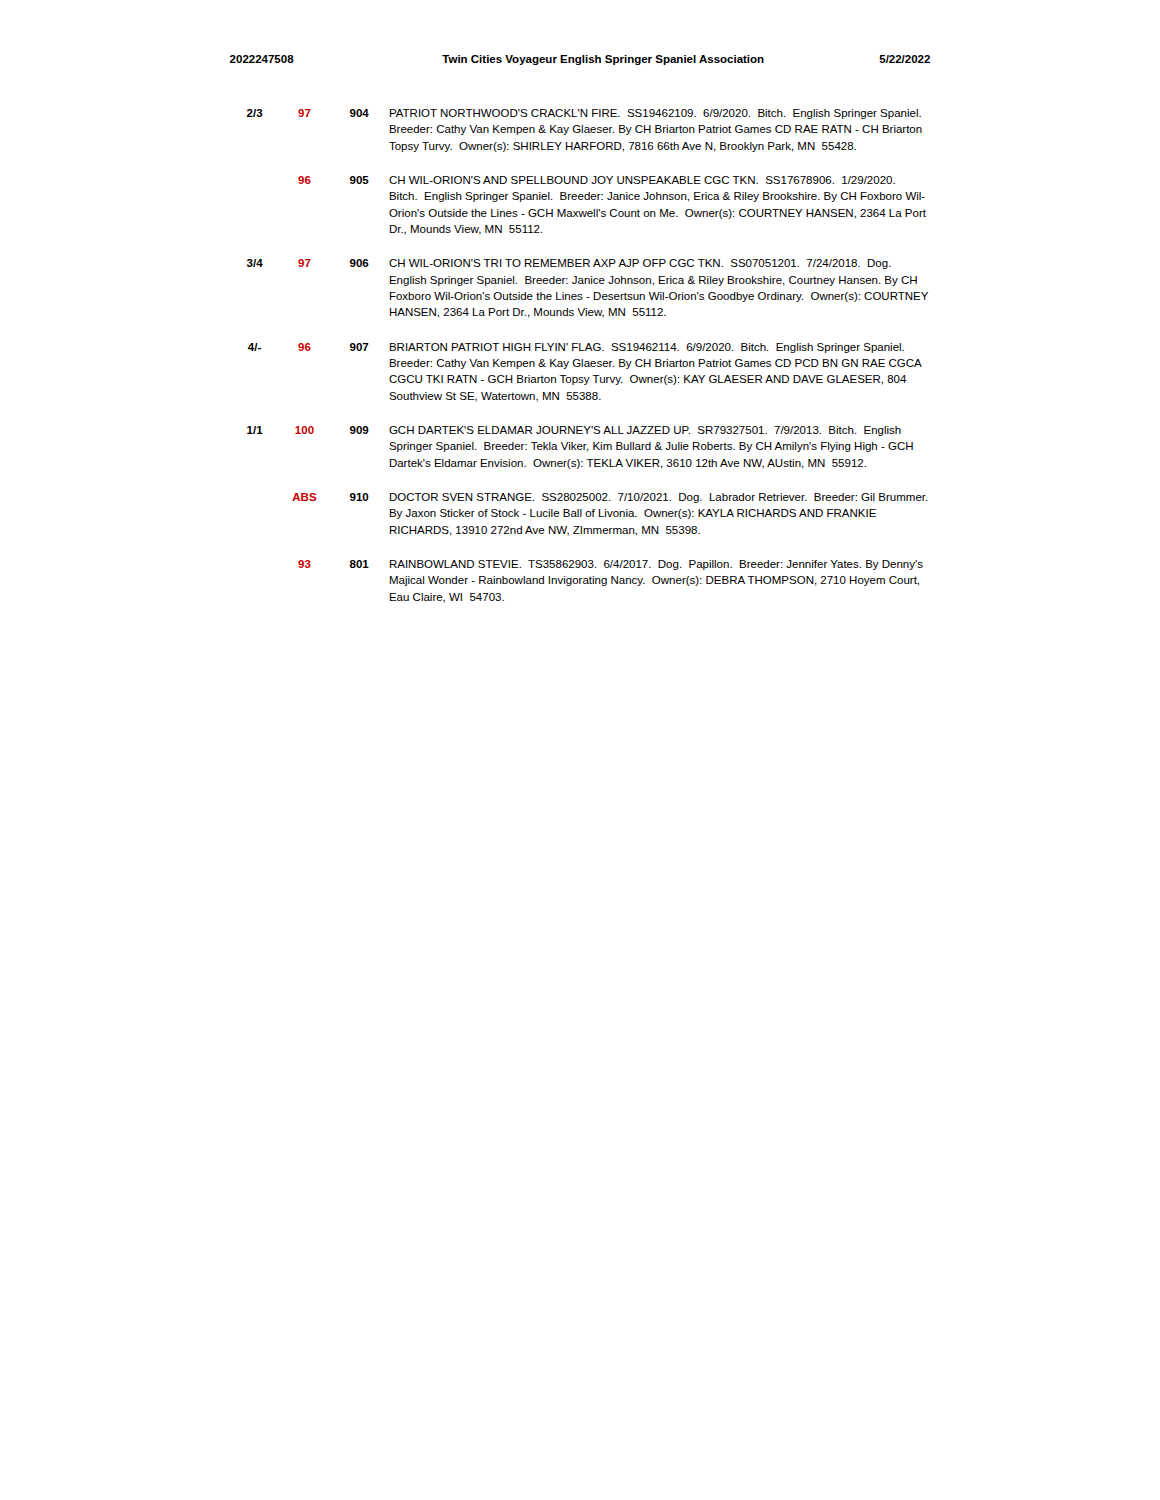2022247508
Twin Cities Voyageur English Springer Spaniel Association
5/22/2022
| 2/3 | 97 | 904 | PATRIOT NORTHWOOD'S CRACKL'N FIRE. SS19462109. 6/9/2020. Bitch. English Springer Spaniel. Breeder: Cathy Van Kempen & Kay Glaeser. By CH Briarton Patriot Games CD RAE RATN - CH Briarton Topsy Turvy. Owner(s): SHIRLEY HARFORD, 7816 66th Ave N, Brooklyn Park, MN 55428. |
| | 96 | 905 | CH WIL-ORION'S AND SPELLBOUND JOY UNSPEAKABLE CGC TKN. SS17678906. 1/29/2020. Bitch. English Springer Spaniel. Breeder: Janice Johnson, Erica & Riley Brookshire. By CH Foxboro Wil-Orion's Outside the Lines - GCH Maxwell's Count on Me. Owner(s): COURTNEY HANSEN, 2364 La Port Dr., Mounds View, MN 55112. |
| 3/4 | 97 | 906 | CH WIL-ORION'S TRI TO REMEMBER AXP AJP OFP CGC TKN. SS07051201. 7/24/2018. Dog. English Springer Spaniel. Breeder: Janice Johnson, Erica & Riley Brookshire, Courtney Hansen. By CH Foxboro Wil-Orion's Outside the Lines - Desertsun Wil-Orion's Goodbye Ordinary. Owner(s): COURTNEY HANSEN, 2364 La Port Dr., Mounds View, MN 55112. |
| 4/- | 96 | 907 | BRIARTON PATRIOT HIGH FLYIN' FLAG. SS19462114. 6/9/2020. Bitch. English Springer Spaniel. Breeder: Cathy Van Kempen & Kay Glaeser. By CH Briarton Patriot Games CD PCD BN GN RAE CGCA CGCU TKI RATN - GCH Briarton Topsy Turvy. Owner(s): KAY GLAESER AND DAVE GLAESER, 804 Southview St SE, Watertown, MN 55388. |
| 1/1 | 100 | 909 | GCH DARTEK'S ELDAMAR JOURNEY'S ALL JAZZED UP. SR79327501. 7/9/2013. Bitch. English Springer Spaniel. Breeder: Tekla Viker, Kim Bullard & Julie Roberts. By CH Amilyn's Flying High - GCH Dartek's Eldamar Envision. Owner(s): TEKLA VIKER, 3610 12th Ave NW, AUstin, MN 55912. |
| | ABS | 910 | DOCTOR SVEN STRANGE. SS28025002. 7/10/2021. Dog. Labrador Retriever. Breeder: Gil Brummer. By Jaxon Sticker of Stock - Lucile Ball of Livonia. Owner(s): KAYLA RICHARDS AND FRANKIE RICHARDS, 13910 272nd Ave NW, ZImmerman, MN 55398. |
| | 93 | 801 | RAINBOWLAND STEVIE. TS35862903. 6/4/2017. Dog. Papillon. Breeder: Jennifer Yates. By Denny's Majical Wonder - Rainbowland Invigorating Nancy. Owner(s): DEBRA THOMPSON, 2710 Hoyem Court, Eau Claire, WI 54703. |